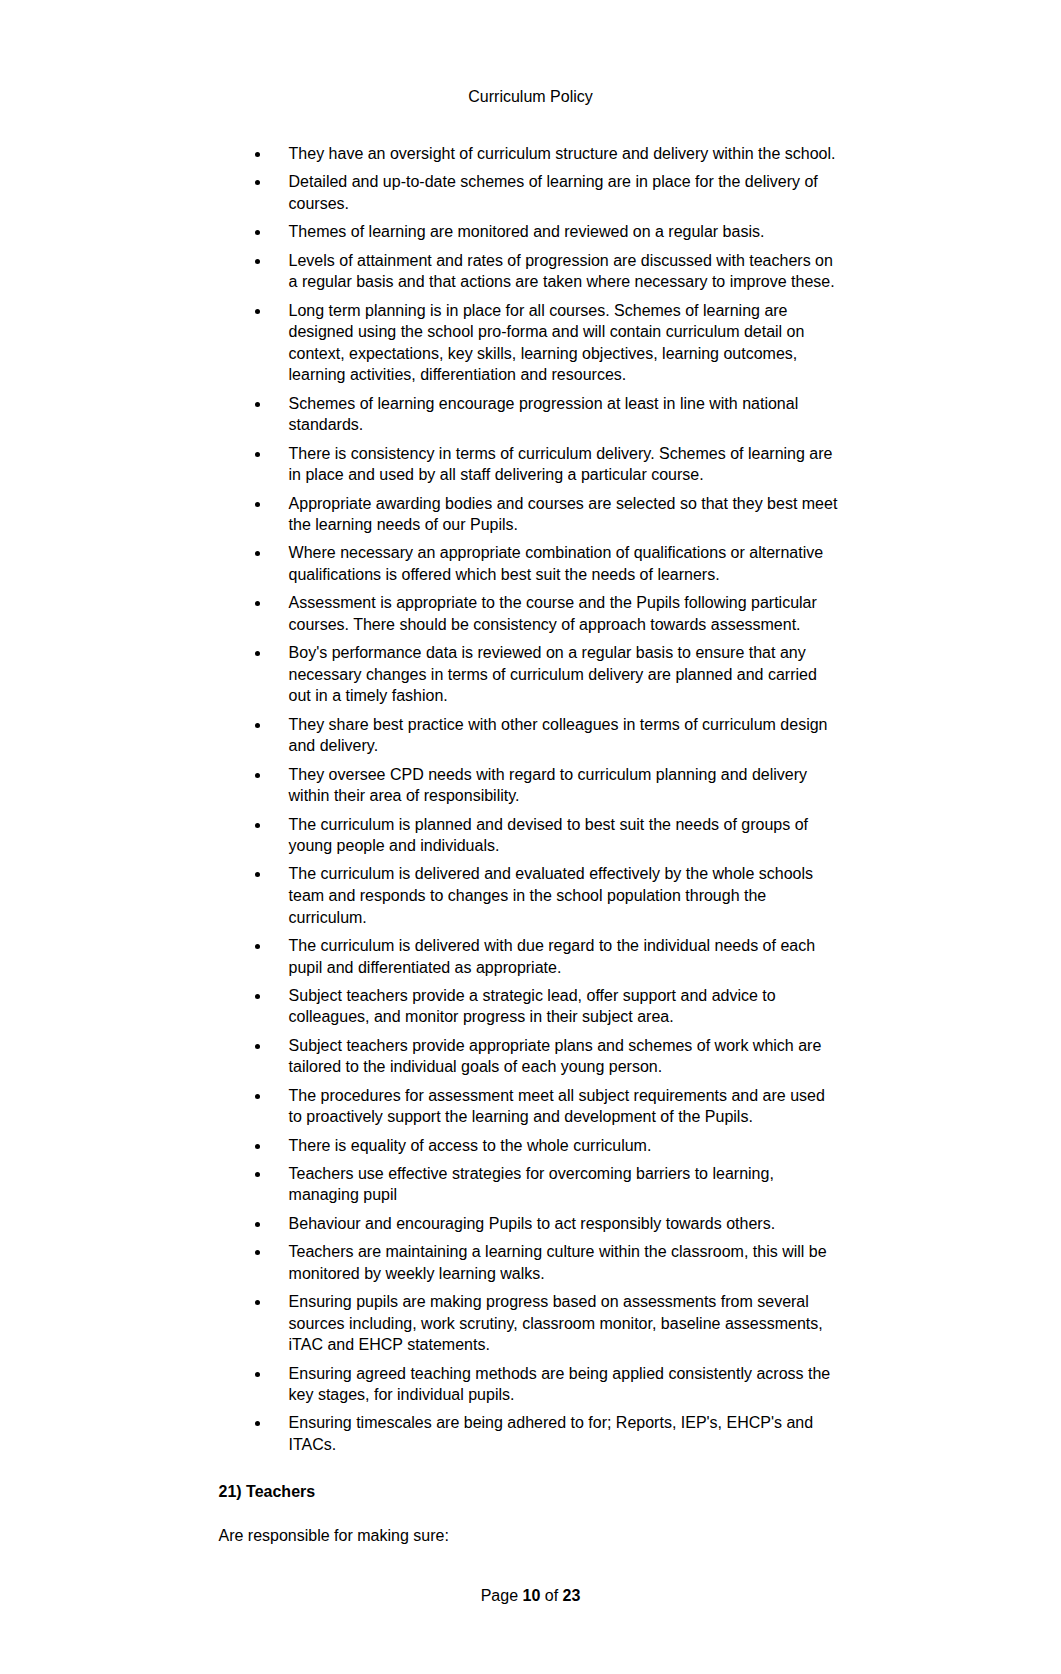Curriculum Policy
They have an oversight of curriculum structure and delivery within the school.
Detailed and up-to-date schemes of learning are in place for the delivery of courses.
Themes of learning are monitored and reviewed on a regular basis.
Levels of attainment and rates of progression are discussed with teachers on a regular basis and that actions are taken where necessary to improve these.
Long term planning is in place for all courses. Schemes of learning are designed using the school pro-forma and will contain curriculum detail on context, expectations, key skills, learning objectives, learning outcomes, learning activities, differentiation and resources.
Schemes of learning encourage progression at least in line with national standards.
There is consistency in terms of curriculum delivery. Schemes of learning are in place and used by all staff delivering a particular course.
Appropriate awarding bodies and courses are selected so that they best meet the learning needs of our Pupils.
Where necessary an appropriate combination of qualifications or alternative qualifications is offered which best suit the needs of learners.
Assessment is appropriate to the course and the Pupils following particular courses. There should be consistency of approach towards assessment.
Boy's performance data is reviewed on a regular basis to ensure that any necessary changes in terms of curriculum delivery are planned and carried out in a timely fashion.
They share best practice with other colleagues in terms of curriculum design and delivery.
They oversee CPD needs with regard to curriculum planning and delivery within their area of responsibility.
The curriculum is planned and devised to best suit the needs of groups of young people and individuals.
The curriculum is delivered and evaluated effectively by the whole schools team and responds to changes in the school population through the curriculum.
The curriculum is delivered with due regard to the individual needs of each pupil and differentiated as appropriate.
Subject teachers provide a strategic lead, offer support and advice to colleagues, and monitor progress in their subject area.
Subject teachers provide appropriate plans and schemes of work which are tailored to the individual goals of each young person.
The procedures for assessment meet all subject requirements and are used to proactively support the learning and development of the Pupils.
There is equality of access to the whole curriculum.
Teachers use effective strategies for overcoming barriers to learning, managing pupil
Behaviour and encouraging Pupils to act responsibly towards others.
Teachers are maintaining a learning culture within the classroom, this will be monitored by weekly learning walks.
Ensuring pupils are making progress based on assessments from several sources including, work scrutiny, classroom monitor, baseline assessments, iTAC and EHCP statements.
Ensuring agreed teaching methods are being applied consistently across the key stages, for individual pupils.
Ensuring timescales are being adhered to for; Reports, IEP's, EHCP's and ITACs.
21) Teachers
Are responsible for making sure:
Page 10 of 23